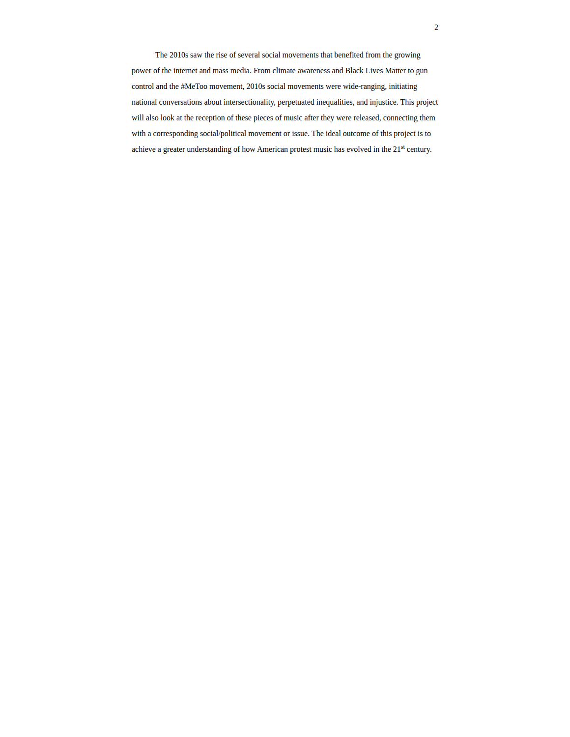2
The 2010s saw the rise of several social movements that benefited from the growing power of the internet and mass media. From climate awareness and Black Lives Matter to gun control and the #MeToo movement, 2010s social movements were wide-ranging, initiating national conversations about intersectionality, perpetuated inequalities, and injustice. This project will also look at the reception of these pieces of music after they were released, connecting them with a corresponding social/political movement or issue. The ideal outcome of this project is to achieve a greater understanding of how American protest music has evolved in the 21st century.